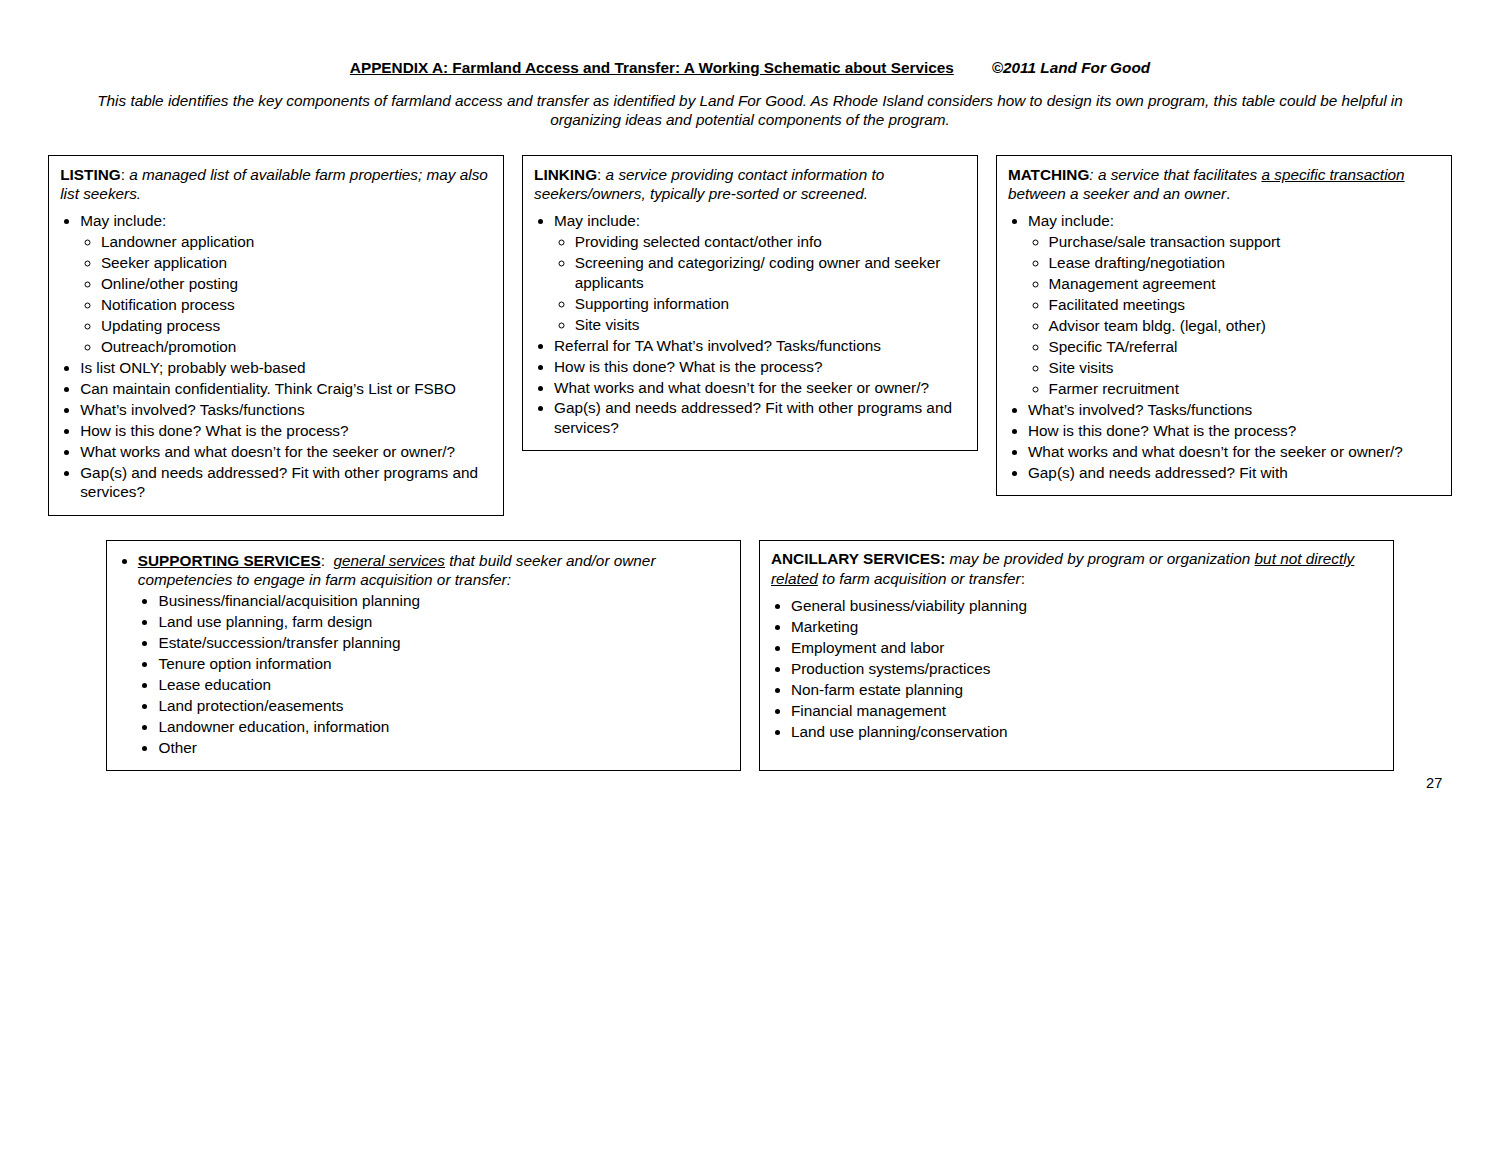APPENDIX A: Farmland Access and Transfer: A Working Schematic about Services ©2011 Land For Good
This table identifies the key components of farmland access and transfer as identified by Land For Good. As Rhode Island considers how to design its own program, this table could be helpful in organizing ideas and potential components of the program.
LISTING: a managed list of available farm properties; may also list seekers.
May include:
Landowner application
Seeker application
Online/other posting
Notification process
Updating process
Outreach/promotion
Is list ONLY; probably web-based
Can maintain confidentiality. Think Craig’s List or FSBO
What’s involved? Tasks/functions
How is this done? What is the process?
What works and what doesn’t for the seeker or owner/?
Gap(s) and needs addressed? Fit with other programs and services?
LINKING: a service providing contact information to seekers/owners, typically pre-sorted or screened.
May include:
Providing selected contact/other info
Screening and categorizing/ coding owner and seeker applicants
Supporting information
Site visits
Referral for TA What’s involved? Tasks/functions
How is this done? What is the process?
What works and what doesn’t for the seeker or owner/?
Gap(s) and needs addressed? Fit with other programs and services?
MATCHING: a service that facilitates a specific transaction between a seeker and an owner.
May include:
Purchase/sale transaction support
Lease drafting/negotiation
Management agreement
Facilitated meetings
Advisor team bldg. (legal, other)
Specific TA/referral
Site visits
Farmer recruitment
What’s involved? Tasks/functions
How is this done? What is the process?
What works and what doesn’t for the seeker or owner/?
Gap(s) and needs addressed? Fit with
SUPPORTING SERVICES: general services that build seeker and/or owner competencies to engage in farm acquisition or transfer:
Business/financial/acquisition planning
Land use planning, farm design
Estate/succession/transfer planning
Tenure option information
Lease education
Land protection/easements
Landowner education, information
Other
ANCILLARY SERVICES: may be provided by program or organization but not directly related to farm acquisition or transfer:
General business/viability planning
Marketing
Employment and labor
Production systems/practices
Non-farm estate planning
Financial management
Land use planning/conservation
27